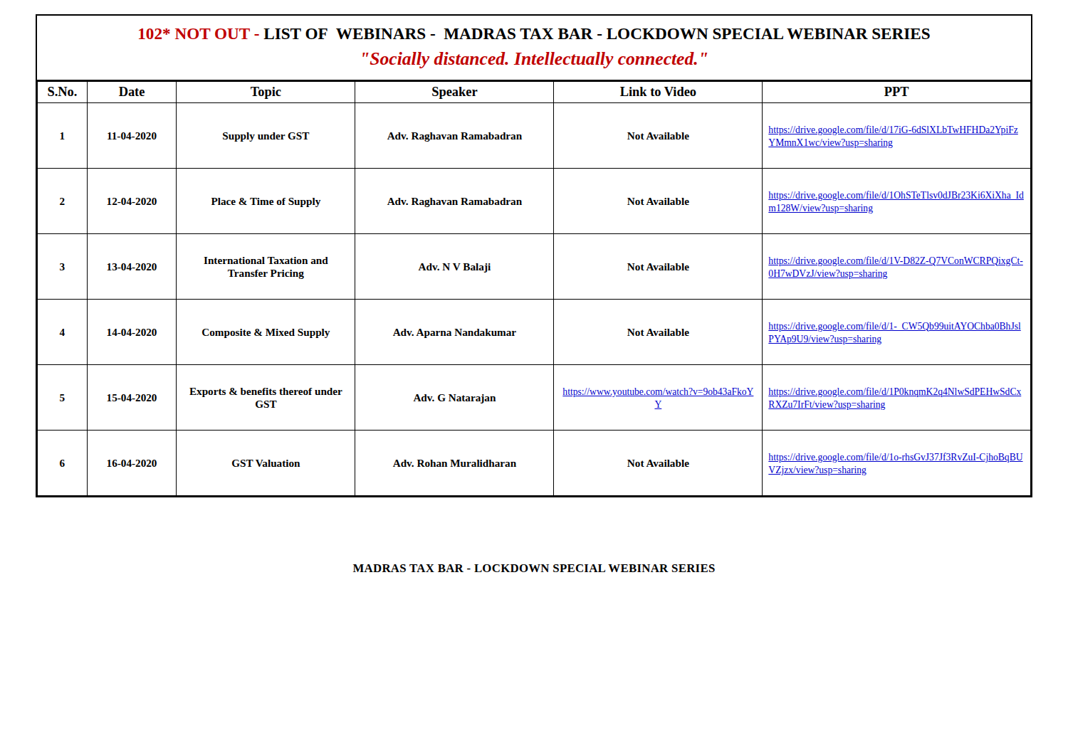102* NOT OUT - LIST OF WEBINARS - MADRAS TAX BAR - LOCKDOWN SPECIAL WEBINAR SERIES
"Socially distanced. Intellectually connected."
| S.No. | Date | Topic | Speaker | Link to Video | PPT |
| --- | --- | --- | --- | --- | --- |
| 1 | 11-04-2020 | Supply under GST | Adv. Raghavan Ramabadran | Not Available | https://drive.google.com/file/d/17iG-6dSlXLbTwHFHDa2YpiFzYMmnX1wc/view?usp=sharing |
| 2 | 12-04-2020 | Place & Time of Supply | Adv. Raghavan Ramabadran | Not Available | https://drive.google.com/file/d/1OhSTeTlsv0dJBr23Ki6XiXha_Idm128W/view?usp=sharing |
| 3 | 13-04-2020 | International Taxation and Transfer Pricing | Adv. N V Balaji | Not Available | https://drive.google.com/file/d/1V-D82Z-Q7VConWCRPQixgCt-0H7wDVzJ/view?usp=sharing |
| 4 | 14-04-2020 | Composite & Mixed Supply | Adv. Aparna Nandakumar | Not Available | https://drive.google.com/file/d/1-_CW5Qb99uitAYOChba0BhJslPYAp9U9/view?usp=sharing |
| 5 | 15-04-2020 | Exports & benefits thereof under GST | Adv. G Natarajan | https://www.youtube.com/watch?v=9ob43aFkoYY | https://drive.google.com/file/d/1P0knqmK2q4NlwSdPEHwSdCxRXZu7IrFt/view?usp=sharing |
| 6 | 16-04-2020 | GST Valuation | Adv. Rohan Muralidharan | Not Available | https://drive.google.com/file/d/1o-rhsGvJ37Jf3RvZuI-CjhoBqBUVZjzx/view?usp=sharing |
MADRAS TAX BAR - LOCKDOWN SPECIAL WEBINAR SERIES